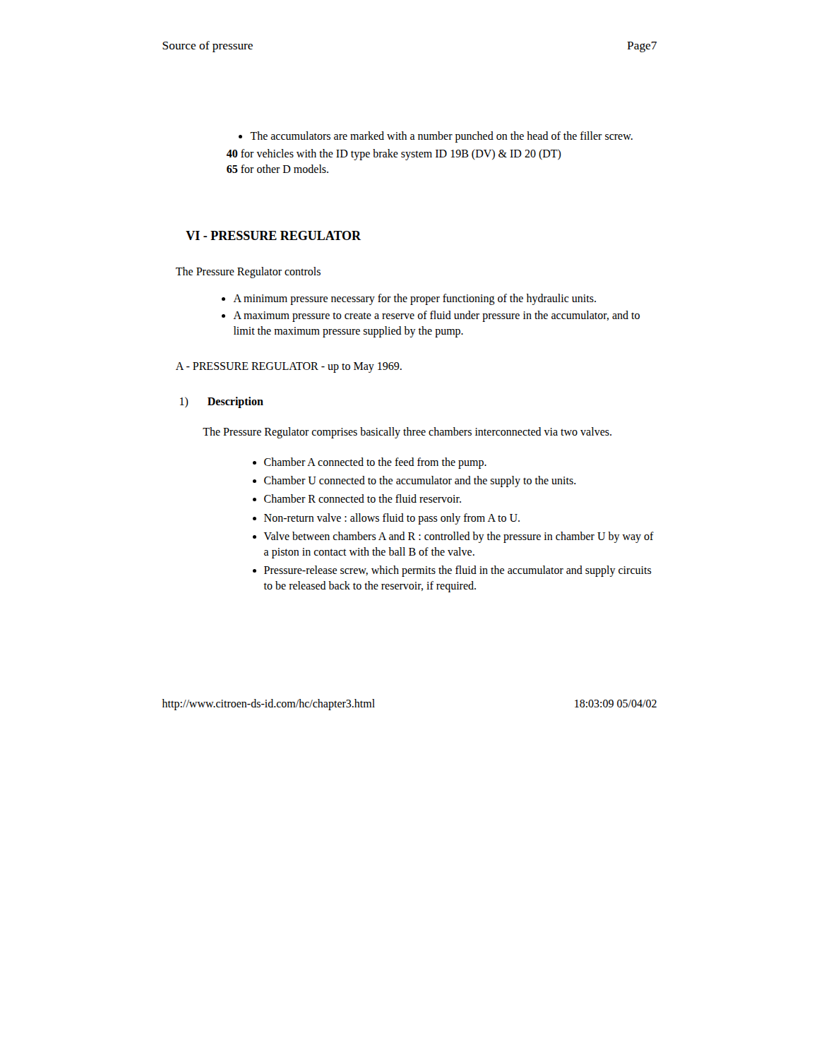Source of pressure
Page7
The accumulators are marked with a number punched on the head of the filler screw.
40 for vehicles with the ID type brake system ID 19B (DV) & ID 20 (DT)
65 for other D models.
VI - PRESSURE REGULATOR
The Pressure Regulator controls
A minimum pressure necessary for the proper functioning of the hydraulic units.
A maximum pressure to create a reserve of fluid under pressure in the accumulator, and to limit the maximum pressure supplied by the pump.
A - PRESSURE REGULATOR - up to May 1969.
1) Description
The Pressure Regulator comprises basically three chambers interconnected via two valves.
Chamber A connected to the feed from the pump.
Chamber U connected to the accumulator and the supply to the units.
Chamber R connected to the fluid reservoir.
Non-return valve : allows fluid to pass only from A to U.
Valve between chambers A and R : controlled by the pressure in chamber U by way of a piston in contact with the ball B of the valve.
Pressure-release screw, which permits the fluid in the accumulator and supply circuits to be released back to the reservoir, if required.
http://www.citroen-ds-id.com/hc/chapter3.html
18:03:09 05/04/02